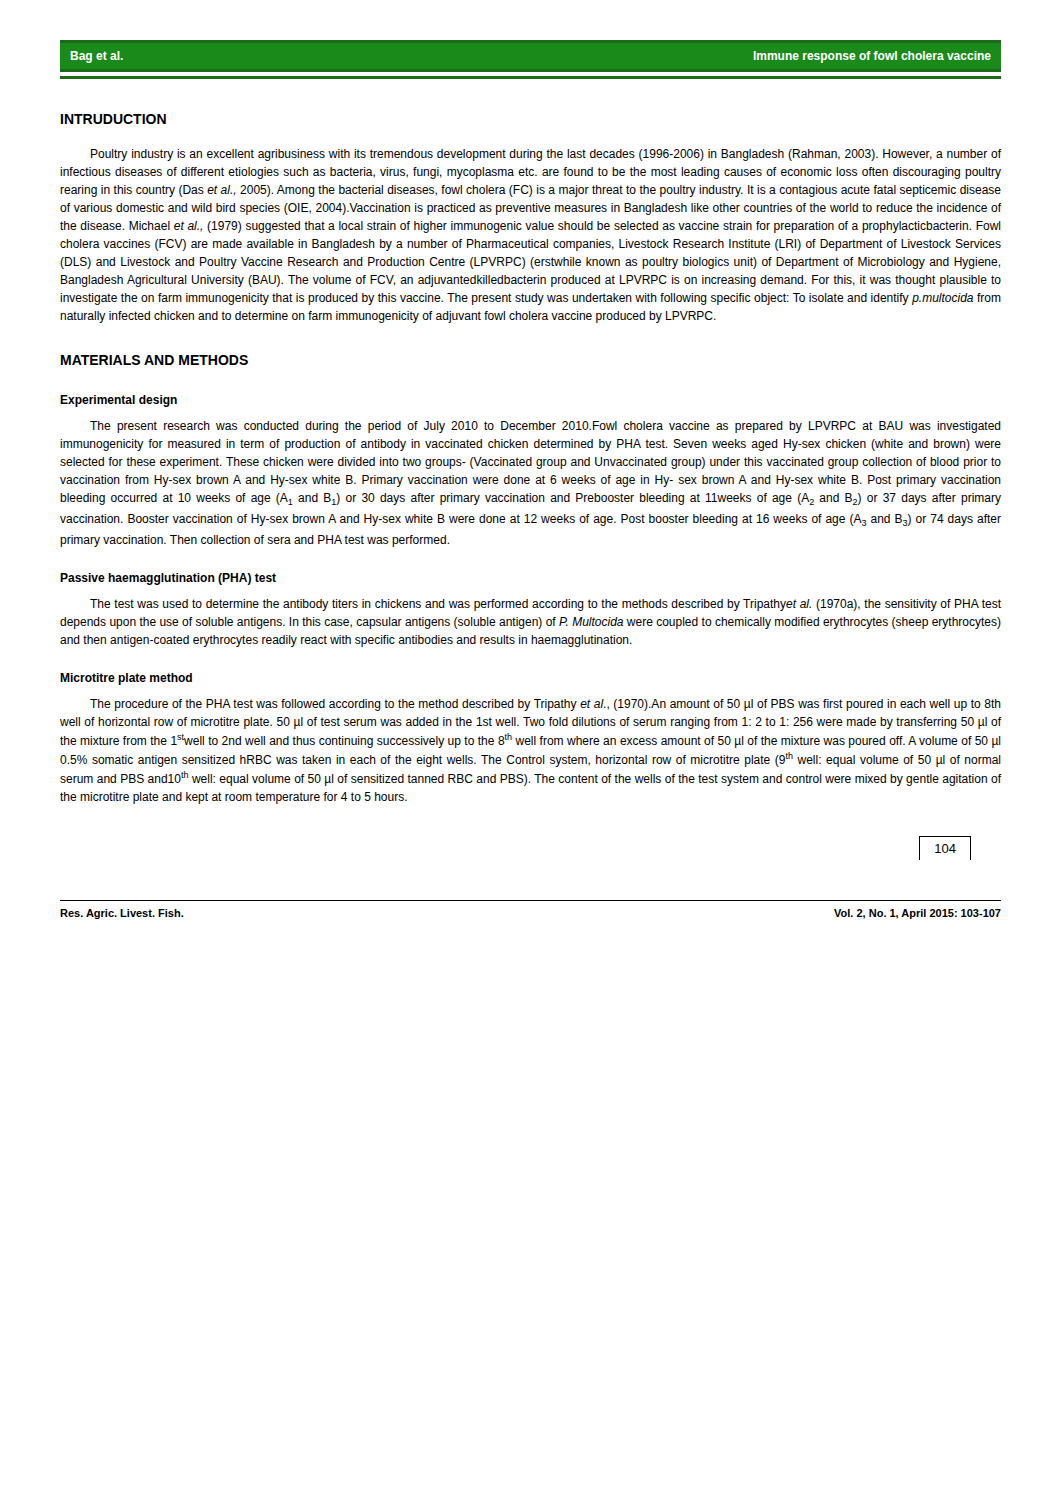Bag et al.
Immune response of fowl cholera vaccine
INTRUDUCTION
Poultry industry is an excellent agribusiness with its tremendous development during the last decades (1996-2006) in Bangladesh (Rahman, 2003). However, a number of infectious diseases of different etiologies such as bacteria, virus, fungi, mycoplasma etc. are found to be the most leading causes of economic loss often discouraging poultry rearing in this country (Das et al., 2005). Among the bacterial diseases, fowl cholera (FC) is a major threat to the poultry industry. It is a contagious acute fatal septicemic disease of various domestic and wild bird species (OIE, 2004).Vaccination is practiced as preventive measures in Bangladesh like other countries of the world to reduce the incidence of the disease. Michael et al., (1979) suggested that a local strain of higher immunogenic value should be selected as vaccine strain for preparation of a prophylacticbacterin. Fowl cholera vaccines (FCV) are made available in Bangladesh by a number of Pharmaceutical companies, Livestock Research Institute (LRI) of Department of Livestock Services (DLS) and Livestock and Poultry Vaccine Research and Production Centre (LPVRPC) (erstwhile known as poultry biologics unit) of Department of Microbiology and Hygiene, Bangladesh Agricultural University (BAU). The volume of FCV, an adjuvantedkilledbacterin produced at LPVRPC is on increasing demand. For this, it was thought plausible to investigate the on farm immunogenicity that is produced by this vaccine. The present study was undertaken with following specific object: To isolate and identify p.multocida from naturally infected chicken and to determine on farm immunogenicity of adjuvant fowl cholera vaccine produced by LPVRPC.
MATERIALS AND METHODS
Experimental design
The present research was conducted during the period of July 2010 to December 2010.Fowl cholera vaccine as prepared by LPVRPC at BAU was investigated immunogenicity for measured in term of production of antibody in vaccinated chicken determined by PHA test. Seven weeks aged Hy-sex chicken (white and brown) were selected for these experiment. These chicken were divided into two groups- (Vaccinated group and Unvaccinated group) under this vaccinated group collection of blood prior to vaccination from Hy-sex brown A and Hy-sex white B. Primary vaccination were done at 6 weeks of age in Hy- sex brown A and Hy-sex white B. Post primary vaccination bleeding occurred at 10 weeks of age (A1 and B1) or 30 days after primary vaccination and Prebooster bleeding at 11weeks of age (A2 and B2) or 37 days after primary vaccination. Booster vaccination of Hy-sex brown A and Hy-sex white B were done at 12 weeks of age. Post booster bleeding at 16 weeks of age (A3 and B3) or 74 days after primary vaccination. Then collection of sera and PHA test was performed.
Passive haemagglutination (PHA) test
The test was used to determine the antibody titers in chickens and was performed according to the methods described by Tripathyet al. (1970a), the sensitivity of PHA test depends upon the use of soluble antigens. In this case, capsular antigens (soluble antigen) of P. Multocida were coupled to chemically modified erythrocytes (sheep erythrocytes) and then antigen-coated erythrocytes readily react with specific antibodies and results in haemagglutination.
Microtitre plate method
The procedure of the PHA test was followed according to the method described by Tripathy et al., (1970).An amount of 50 µl of PBS was first poured in each well up to 8th well of horizontal row of microtitre plate. 50 µl of test serum was added in the 1st well. Two fold dilutions of serum ranging from 1: 2 to 1: 256 were made by transferring 50 µl of the mixture from the 1stwell to 2nd well and thus continuing successively up to the 8th well from where an excess amount of 50 µl of the mixture was poured off. A volume of 50 µl 0.5% somatic antigen sensitized hRBC was taken in each of the eight wells. The Control system, horizontal row of microtitre plate (9th well: equal volume of 50 µl of normal serum and PBS and10th well: equal volume of 50 µl of sensitized tanned RBC and PBS). The content of the wells of the test system and control were mixed by gentle agitation of the microtitre plate and kept at room temperature for 4 to 5 hours.
104
Res. Agric. Livest. Fish. Vol. 2, No. 1, April 2015: 103-107